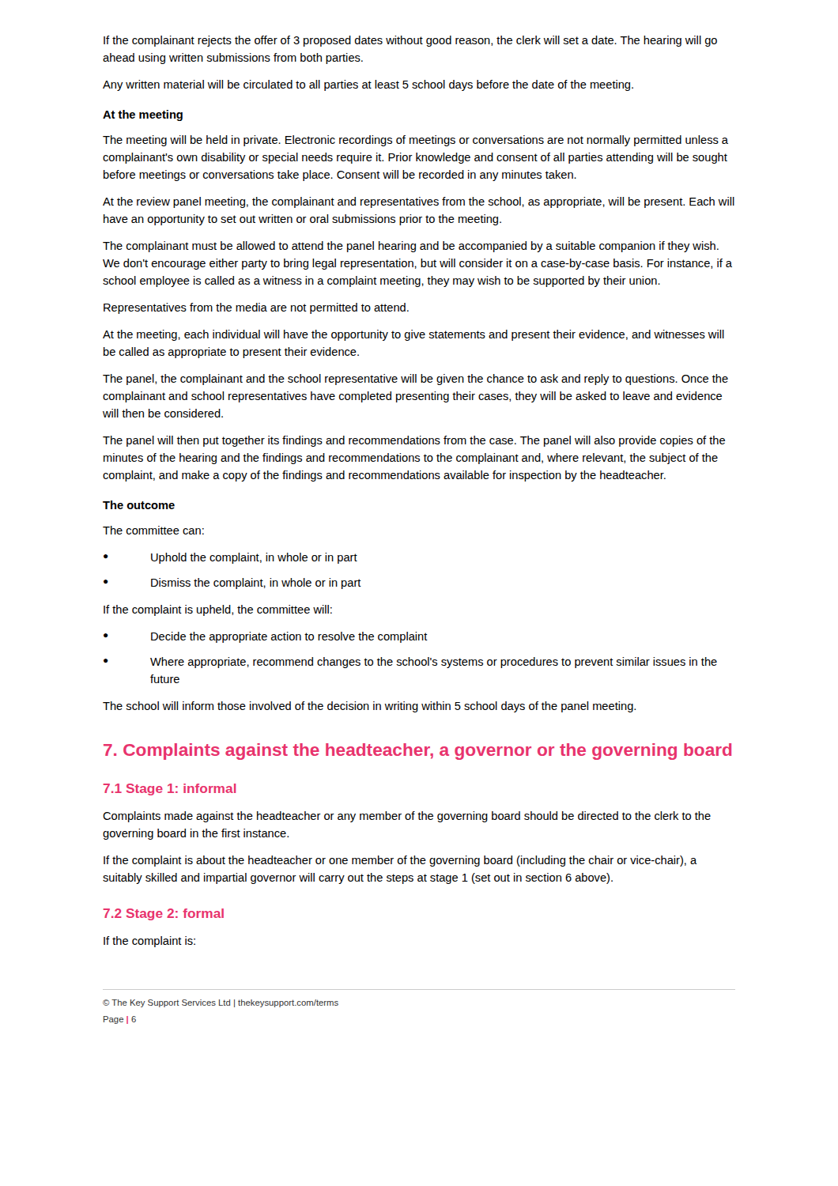If the complainant rejects the offer of 3 proposed dates without good reason, the clerk will set a date. The hearing will go ahead using written submissions from both parties.
Any written material will be circulated to all parties at least 5 school days before the date of the meeting.
At the meeting
The meeting will be held in private. Electronic recordings of meetings or conversations are not normally permitted unless a complainant's own disability or special needs require it. Prior knowledge and consent of all parties attending will be sought before meetings or conversations take place. Consent will be recorded in any minutes taken.
At the review panel meeting, the complainant and representatives from the school, as appropriate, will be present. Each will have an opportunity to set out written or oral submissions prior to the meeting.
The complainant must be allowed to attend the panel hearing and be accompanied by a suitable companion if they wish. We don't encourage either party to bring legal representation, but will consider it on a case-by-case basis. For instance, if a school employee is called as a witness in a complaint meeting, they may wish to be supported by their union.
Representatives from the media are not permitted to attend.
At the meeting, each individual will have the opportunity to give statements and present their evidence, and witnesses will be called as appropriate to present their evidence.
The panel, the complainant and the school representative will be given the chance to ask and reply to questions. Once the complainant and school representatives have completed presenting their cases, they will be asked to leave and evidence will then be considered.
The panel will then put together its findings and recommendations from the case. The panel will also provide copies of the minutes of the hearing and the findings and recommendations to the complainant and, where relevant, the subject of the complaint, and make a copy of the findings and recommendations available for inspection by the headteacher.
The outcome
The committee can:
Uphold the complaint, in whole or in part
Dismiss the complaint, in whole or in part
If the complaint is upheld, the committee will:
Decide the appropriate action to resolve the complaint
Where appropriate, recommend changes to the school's systems or procedures to prevent similar issues in the future
The school will inform those involved of the decision in writing within 5 school days of the panel meeting.
7. Complaints against the headteacher, a governor or the governing board
7.1 Stage 1: informal
Complaints made against the headteacher or any member of the governing board should be directed to the clerk to the governing board in the first instance.
If the complaint is about the headteacher or one member of the governing board (including the chair or vice-chair), a suitably skilled and impartial governor will carry out the steps at stage 1 (set out in section 6 above).
7.2 Stage 2: formal
If the complaint is:
© The Key Support Services Ltd | thekeysupport.com/terms
Page | 6